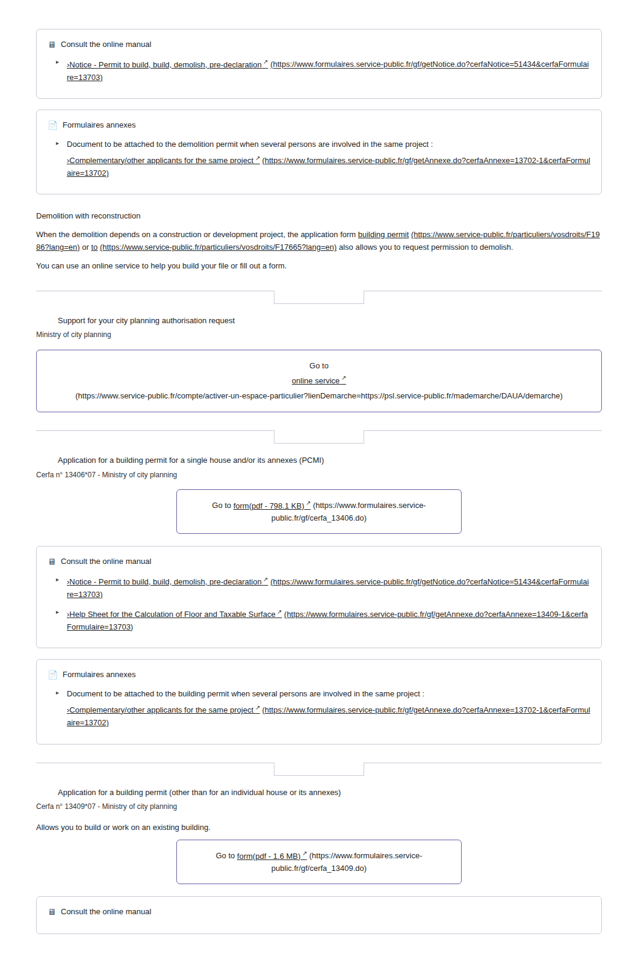🖥 Consult the online manual
Notice - Permit to build, build, demolish, pre-declaration (https://www.formulaires.service-public.fr/gf/getNotice.do?cerfaNotice=51434&cerfaFormulaire=13703)
📄 Formulaires annexes
Document to be attached to the demolition permit when several persons are involved in the same project :
Complementary/other applicants for the same project (https://www.formulaires.service-public.fr/gf/getAnnexe.do?cerfaAnnexe=13702-1&cerfaFormulaire=13702)
Demolition with reconstruction
When the demolition depends on a construction or development project, the application form building permit (https://www.service-public.fr/particuliers/vosdroits/F1986?lang=en) or to (https://www.service-public.fr/particuliers/vosdroits/F17665?lang=en) also allows you to request permission to demolish.
You can use an online service to help you build your file or fill out a form.
Support for your city planning authorisation request
Ministry of city planning
Go to online service (https://www.service-public.fr/compte/activer-un-espace-particulier?lienDemarche=https://psl.service-public.fr/mademarche/DAUA/demarche)
Application for a building permit for a single house and/or its annexes (PCMI)
Cerfa n° 13406*07 - Ministry of city planning
Go to form(pdf - 798.1 KB) (https://www.formulaires.service-public.fr/gf/cerfa_13406.do)
🖥 Consult the online manual
Notice - Permit to build, build, demolish, pre-declaration (https://www.formulaires.service-public.fr/gf/getNotice.do?cerfaNotice=51434&cerfaFormulaire=13703)
Help Sheet for the Calculation of Floor and Taxable Surface (https://www.formulaires.service-public.fr/gf/getAnnexe.do?cerfaAnnexe=13409-1&cerfaFormulaire=13703)
📄 Formulaires annexes
Document to be attached to the building permit when several persons are involved in the same project :
Complementary/other applicants for the same project (https://www.formulaires.service-public.fr/gf/getAnnexe.do?cerfaAnnexe=13702-1&cerfaFormulaire=13702)
Application for a building permit (other than for an individual house or its annexes)
Cerfa n° 13409*07 - Ministry of city planning
Allows you to build or work on an existing building.
Go to form(pdf - 1.6 MB) (https://www.formulaires.service-public.fr/gf/cerfa_13409.do)
🖥 Consult the online manual